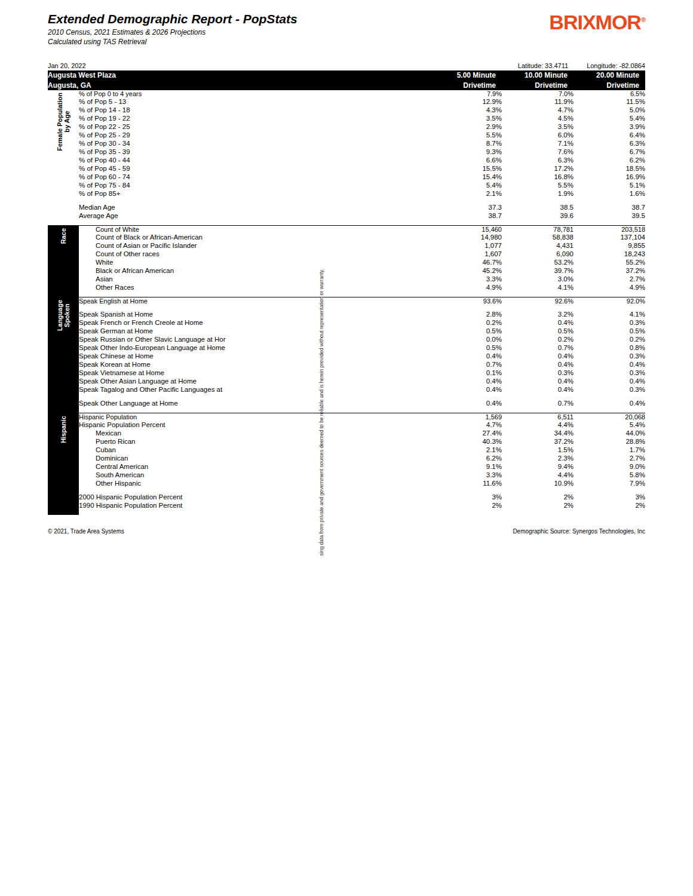BRIXMOR®
Extended Demographic Report - PopStats
2010 Census, 2021 Estimates & 2026 Projections
Calculated using TAS Retrieval
Jan 20, 2022
Latitude: 33.4711 Longitude: -82.0864
| Augusta West Plaza Augusta, GA | 5.00 Minute Drivetime | 10.00 Minute Drivetime | 20.00 Minute Drivetime |
| Female Population by Age | % of Pop 0 to 4 years | 7.9% | 7.0% | 6.5% |
| % of Pop 5 - 13 | 12.9% | 11.9% | 11.5% |
| % of Pop 14 - 18 | 4.3% | 4.7% | 5.0% |
| % of Pop 19 - 22 | 3.5% | 4.5% | 5.4% |
| % of Pop 22 - 25 | 2.9% | 3.5% | 3.9% |
| % of Pop 25 - 29 | 5.5% | 6.0% | 6.4% |
| % of Pop 30 - 34 | 8.7% | 7.1% | 6.3% |
| % of Pop 35 - 39 | 9.3% | 7.6% | 6.7% |
| % of Pop 40 - 44 | 6.6% | 6.3% | 6.2% |
| % of Pop 45 - 59 | 15.5% | 17.2% | 18.5% |
| % of Pop 60 - 74 | 15.4% | 16.8% | 16.9% |
| % of Pop 75 - 84 | 5.4% | 5.5% | 5.1% |
| % of Pop 85+ | 2.1% | 1.9% | 1.6% |
| Median Age | 37.3 | 38.5 | 38.7 |
| Average Age | 38.7 | 39.6 | 39.5 |
| Race | Count of White | 15,460 | 78,781 | 203,518 |
| Count of Black or African-American | 14,980 | 58,838 | 137,104 |
| Count of Asian or Pacific Islander | 1,077 | 4,431 | 9,855 |
| Count of Other races | 1,607 | 6,090 | 18,243 |
| White | 46.7% | 53.2% | 55.2% |
| Black or African American | 45.2% | 39.7% | 37.2% |
| Asian | 3.3% | 3.0% | 2.7% |
| Other Races | 4.9% | 4.1% | 4.9% |
| Language Spoken | Speak English at Home | 93.6% | 92.6% | 92.0% |
| Speak Spanish at Home | 2.8% | 3.2% | 4.1% |
| Speak French or French Creole at Home | 0.2% | 0.4% | 0.3% |
| Speak German at Home | 0.5% | 0.5% | 0.5% |
| Speak Russian or Other Slavic Language at Hor | 0.0% | 0.2% | 0.2% |
| Speak Other Indo-European Language at Home | 0.5% | 0.7% | 0.8% |
| Speak Chinese at Home | 0.4% | 0.4% | 0.3% |
| Speak Korean at Home | 0.7% | 0.4% | 0.4% |
| Speak Vietnamese at Home | 0.1% | 0.3% | 0.3% |
| Speak Other Asian Language at Home | 0.4% | 0.4% | 0.4% |
| Speak Tagalog and Other Pacific Languages at | 0.4% | 0.4% | 0.3% |
| Speak Other Language at Home | 0.4% | 0.7% | 0.4% |
| Hispanic | Hispanic Population | 1,569 | 6,511 | 20,068 |
| Hispanic Population Percent | 4.7% | 4.4% | 5.4% |
| Mexican | 27.4% | 34.4% | 44.0% |
| Puerto Rican | 40.3% | 37.2% | 28.8% |
| Cuban | 2.1% | 1.5% | 1.7% |
| Dominican | 6.2% | 2.3% | 2.7% |
| Central American | 9.1% | 9.4% | 9.0% |
| South American | 3.3% | 4.4% | 5.8% |
| Other Hispanic | 11.6% | 10.9% | 7.9% |
| 2000 Hispanic Population Percent | 3% | 2% | 3% |
| 1990 Hispanic Population Percent | 2% | 2% | 2% |
sing data from private and government sources deemed to be reliable and is herein provided without representation or warranty.
© 2021, Trade Area Systems
Demographic Source: Synergos Technologies, Inc